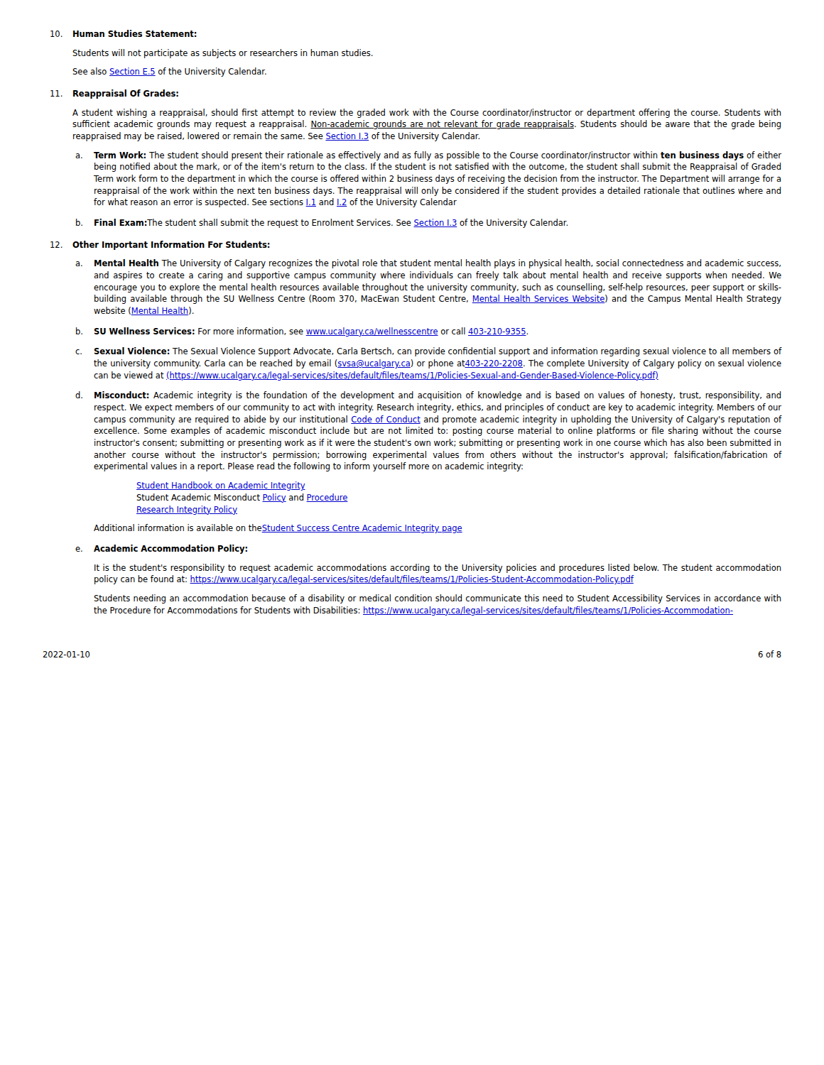Human Studies Statement:
Students will not participate as subjects or researchers in human studies.
See also Section E.5 of the University Calendar.
Reappraisal Of Grades:
A student wishing a reappraisal, should first attempt to review the graded work with the Course coordinator/instructor or department offering the course. Students with sufficient academic grounds may request a reappraisal. Non-academic grounds are not relevant for grade reappraisals. Students should be aware that the grade being reappraised may be raised, lowered or remain the same. See Section I.3 of the University Calendar.
Term Work: The student should present their rationale as effectively and as fully as possible to the Course coordinator/instructor within ten business days of either being notified about the mark, or of the item's return to the class. If the student is not satisfied with the outcome, the student shall submit the Reappraisal of Graded Term work form to the department in which the course is offered within 2 business days of receiving the decision from the instructor. The Department will arrange for a reappraisal of the work within the next ten business days. The reappraisal will only be considered if the student provides a detailed rationale that outlines where and for what reason an error is suspected. See sections I.1 and I.2 of the University Calendar
Final Exam: The student shall submit the request to Enrolment Services. See Section I.3 of the University Calendar.
Other Important Information For Students:
Mental Health The University of Calgary recognizes the pivotal role that student mental health plays in physical health, social connectedness and academic success, and aspires to create a caring and supportive campus community where individuals can freely talk about mental health and receive supports when needed. We encourage you to explore the mental health resources available throughout the university community, such as counselling, self-help resources, peer support or skills-building available through the SU Wellness Centre (Room 370, MacEwan Student Centre, Mental Health Services Website) and the Campus Mental Health Strategy website (Mental Health).
SU Wellness Services: For more information, see www.ucalgary.ca/wellnesscentre or call 403-210-9355.
Sexual Violence: The Sexual Violence Support Advocate, Carla Bertsch, can provide confidential support and information regarding sexual violence to all members of the university community. Carla can be reached by email (svsa@ucalgary.ca) or phone at403-220-2208. The complete University of Calgary policy on sexual violence can be viewed at (https://www.ucalgary.ca/legal-services/sites/default/files/teams/1/Policies-Sexual-and-Gender-Based-Violence-Policy.pdf)
Misconduct: Academic integrity is the foundation of the development and acquisition of knowledge and is based on values of honesty, trust, responsibility, and respect. We expect members of our community to act with integrity. Research integrity, ethics, and principles of conduct are key to academic integrity. Members of our campus community are required to abide by our institutional Code of Conduct and promote academic integrity in upholding the University of Calgary's reputation of excellence. Some examples of academic misconduct include but are not limited to: posting course material to online platforms or file sharing without the course instructor's consent; submitting or presenting work as if it were the student's own work; submitting or presenting work in one course which has also been submitted in another course without the instructor's permission; borrowing experimental values from others without the instructor's approval; falsification/fabrication of experimental values in a report. Please read the following to inform yourself more on academic integrity:
Student Handbook on Academic Integrity
Student Academic Misconduct Policy and Procedure
Research Integrity Policy
Additional information is available on theStudent Success Centre Academic Integrity page
Academic Accommodation Policy:
It is the student's responsibility to request academic accommodations according to the University policies and procedures listed below. The student accommodation policy can be found at: https://www.ucalgary.ca/legal-services/sites/default/files/teams/1/Policies-Student-Accommodation-Policy.pdf
Students needing an accommodation because of a disability or medical condition should communicate this need to Student Accessibility Services in accordance with the Procedure for Accommodations for Students with Disabilities: https://www.ucalgary.ca/legal-services/sites/default/files/teams/1/Policies-Accommodation-
2022-01-10 6 of 8